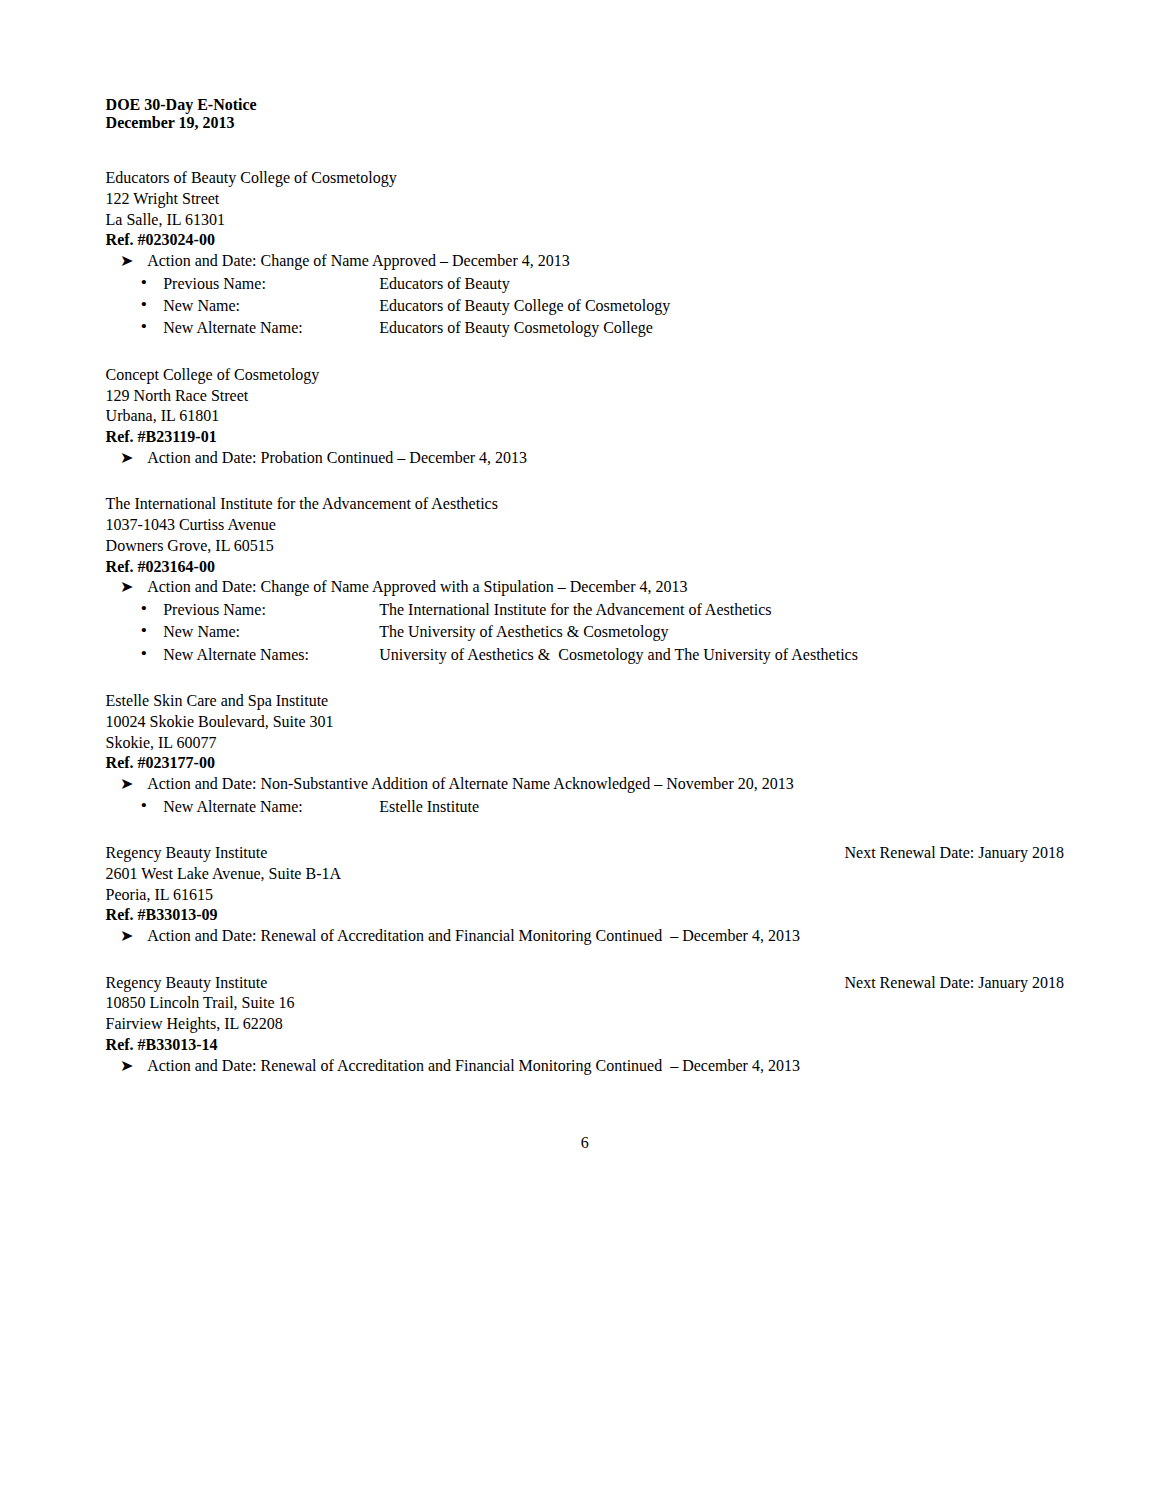DOE 30-Day E-Notice
December 19, 2013
Educators of Beauty College of Cosmetology
122 Wright Street
La Salle, IL 61301
Ref. #023024-00
Action and Date: Change of Name Approved – December 4, 2013
Previous Name: Educators of Beauty
New Name: Educators of Beauty College of Cosmetology
New Alternate Name: Educators of Beauty Cosmetology College
Concept College of Cosmetology
129 North Race Street
Urbana, IL 61801
Ref. #B23119-01
Action and Date: Probation Continued – December 4, 2013
The International Institute for the Advancement of Aesthetics
1037-1043 Curtiss Avenue
Downers Grove, IL 60515
Ref. #023164-00
Action and Date: Change of Name Approved with a Stipulation – December 4, 2013
Previous Name: The International Institute for the Advancement of Aesthetics
New Name: The University of Aesthetics & Cosmetology
New Alternate Names: University of Aesthetics & Cosmetology and The University of Aesthetics
Estelle Skin Care and Spa Institute
10024 Skokie Boulevard, Suite 301
Skokie, IL 60077
Ref. #023177-00
Action and Date: Non-Substantive Addition of Alternate Name Acknowledged – November 20, 2013
New Alternate Name: Estelle Institute
Regency Beauty Institute Next Renewal Date: January 2018
2601 West Lake Avenue, Suite B-1A
Peoria, IL 61615
Ref. #B33013-09
Action and Date: Renewal of Accreditation and Financial Monitoring Continued – December 4, 2013
Regency Beauty Institute Next Renewal Date: January 2018
10850 Lincoln Trail, Suite 16
Fairview Heights, IL 62208
Ref. #B33013-14
Action and Date: Renewal of Accreditation and Financial Monitoring Continued – December 4, 2013
6